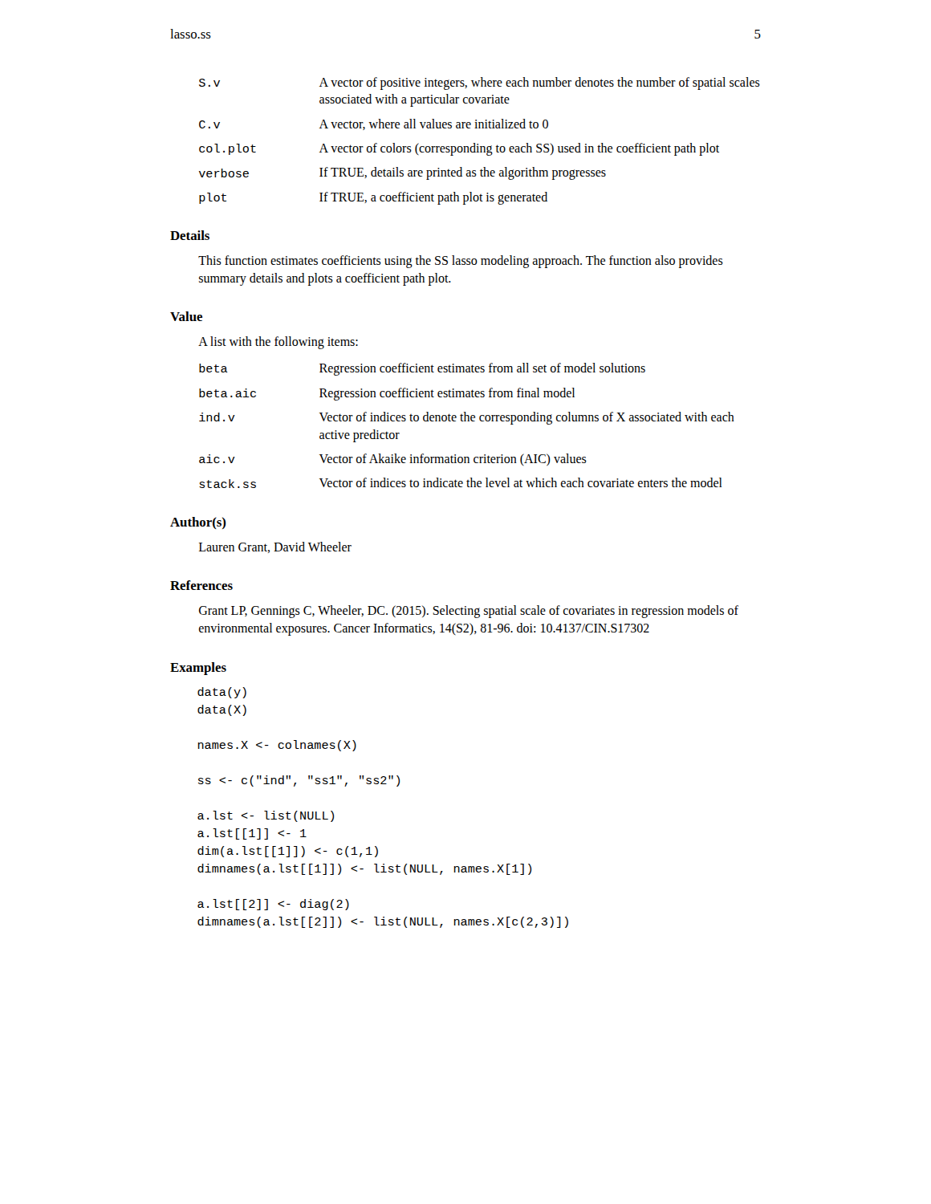lasso.ss 5
S.v
A vector of positive integers, where each number denotes the number of spatial scales associated with a particular covariate
C.v
A vector, where all values are initialized to 0
col.plot
A vector of colors (corresponding to each SS) used in the coefficient path plot
verbose
If TRUE, details are printed as the algorithm progresses
plot
If TRUE, a coefficient path plot is generated
Details
This function estimates coefficients using the SS lasso modeling approach. The function also provides summary details and plots a coefficient path plot.
Value
A list with the following items:
beta
Regression coefficient estimates from all set of model solutions
beta.aic
Regression coefficient estimates from final model
ind.v
Vector of indices to denote the corresponding columns of X associated with each active predictor
aic.v
Vector of Akaike information criterion (AIC) values
stack.ss
Vector of indices to indicate the level at which each covariate enters the model
Author(s)
Lauren Grant, David Wheeler
References
Grant LP, Gennings C, Wheeler, DC. (2015). Selecting spatial scale of covariates in regression models of environmental exposures. Cancer Informatics, 14(S2), 81-96. doi: 10.4137/CIN.S17302
Examples
data(y)
data(X)

names.X <- colnames(X)

ss <- c("ind", "ss1", "ss2")

a.lst <- list(NULL)
a.lst[[1]] <- 1
dim(a.lst[[1]]) <- c(1,1)
dimnames(a.lst[[1]]) <- list(NULL, names.X[1])

a.lst[[2]] <- diag(2)
dimnames(a.lst[[2]]) <- list(NULL, names.X[c(2,3)])